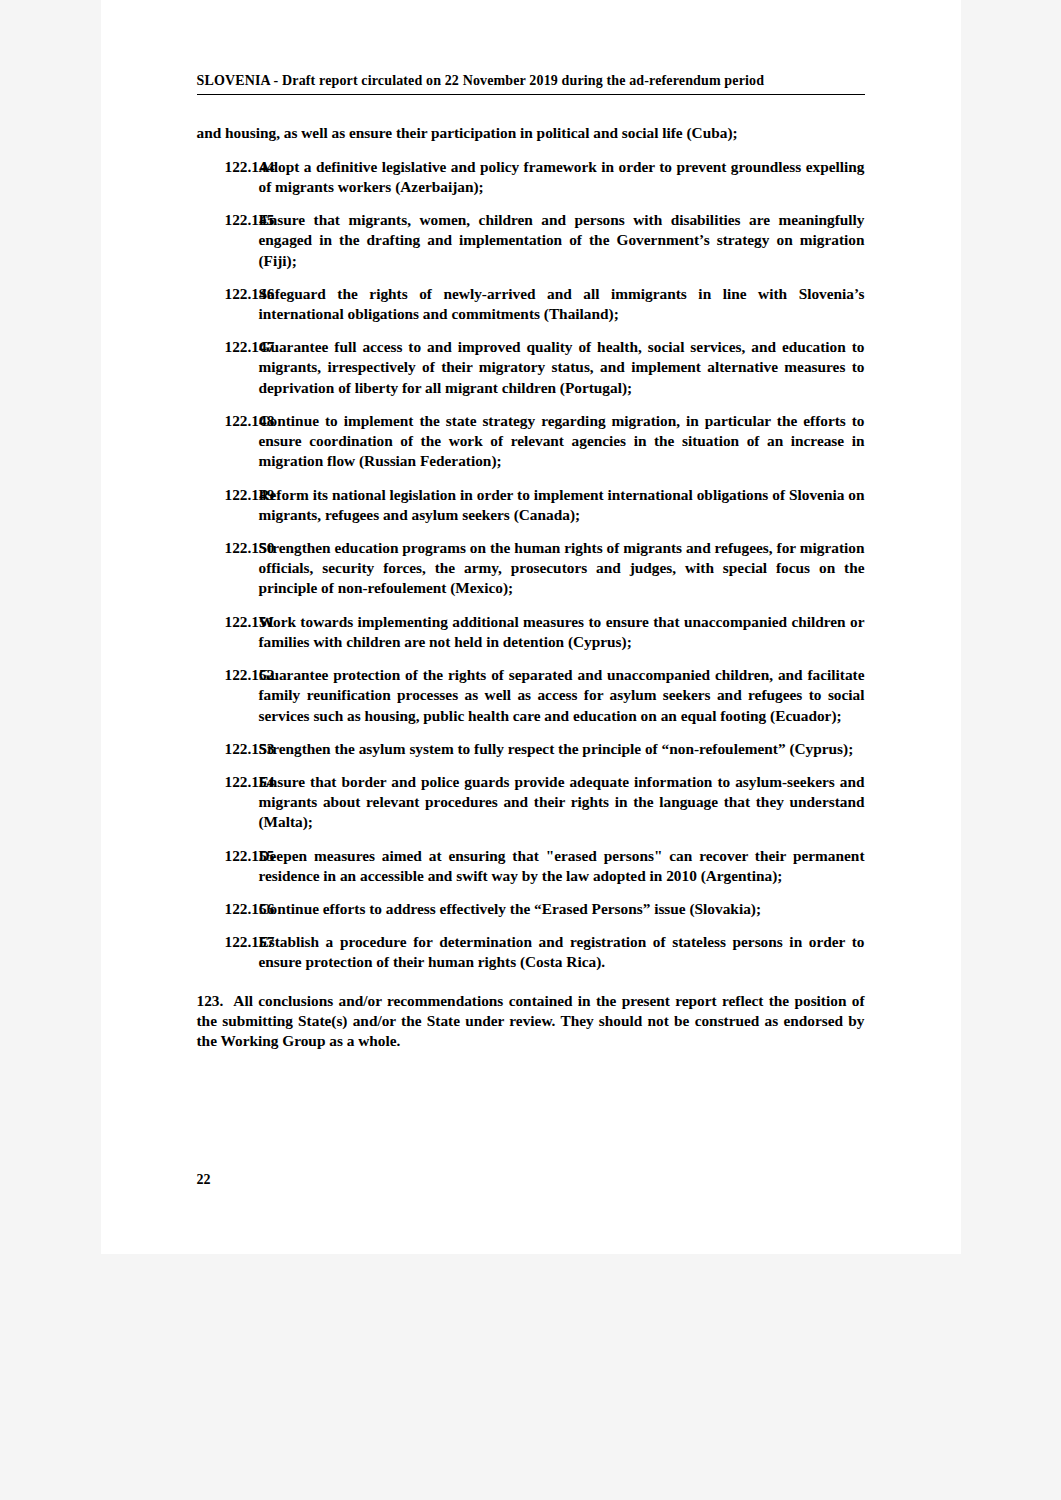SLOVENIA - Draft report circulated on 22 November 2019 during the ad-referendum period
and housing, as well as ensure their participation in political and social life (Cuba);
122.144
Adopt a definitive legislative and policy framework in order to prevent groundless expelling of migrants workers (Azerbaijan);
122.145
Ensure that migrants, women, children and persons with disabilities are meaningfully engaged in the drafting and implementation of the Government’s strategy on migration (Fiji);
122.146
Safeguard the rights of newly-arrived and all immigrants in line with Slovenia’s international obligations and commitments (Thailand);
122.147
Guarantee full access to and improved quality of health, social services, and education to migrants, irrespectively of their migratory status, and implement alternative measures to deprivation of liberty for all migrant children (Portugal);
122.148
Continue to implement the state strategy regarding migration, in particular the efforts to ensure coordination of the work of relevant agencies in the situation of an increase in migration flow (Russian Federation);
122.149
Reform its national legislation in order to implement international obligations of Slovenia on migrants, refugees and asylum seekers (Canada);
122.150
Strengthen education programs on the human rights of migrants and refugees, for migration officials, security forces, the army, prosecutors and judges, with special focus on the principle of non-refoulement (Mexico);
122.151
Work towards implementing additional measures to ensure that unaccompanied children or families with children are not held in detention (Cyprus);
122.152
Guarantee protection of the rights of separated and unaccompanied children, and facilitate family reunification processes as well as access for asylum seekers and refugees to social services such as housing, public health care and education on an equal footing (Ecuador);
122.153
Strengthen the asylum system to fully respect the principle of “non-refoulement” (Cyprus);
122.154
Ensure that border and police guards provide adequate information to asylum-seekers and migrants about relevant procedures and their rights in the language that they understand (Malta);
122.155
Deepen measures aimed at ensuring that "erased persons" can recover their permanent residence in an accessible and swift way by the law adopted in 2010 (Argentina);
122.156
Continue efforts to address effectively the “Erased Persons” issue (Slovakia);
122.157
Establish a procedure for determination and registration of stateless persons in order to ensure protection of their human rights (Costa Rica).
123. All conclusions and/or recommendations contained in the present report reflect the position of the submitting State(s) and/or the State under review. They should not be construed as endorsed by the Working Group as a whole.
22